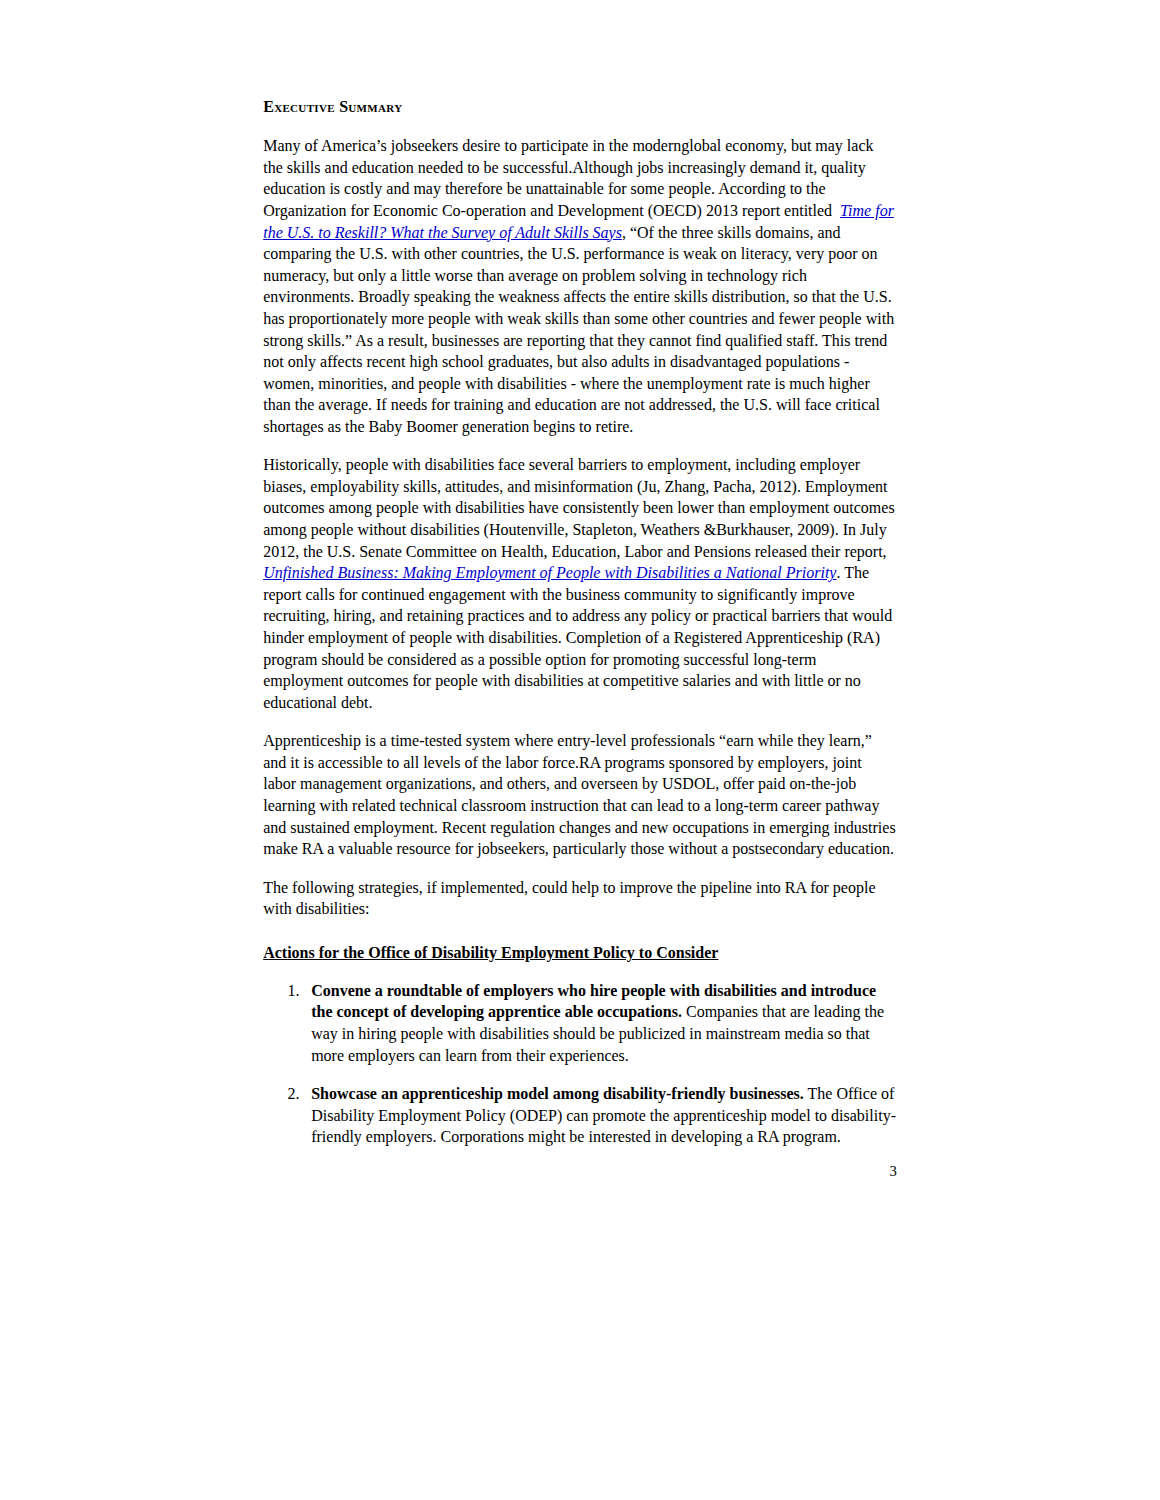Executive Summary
Many of America’s jobseekers desire to participate in the modernglobal economy, but may lack the skills and education needed to be successful.Although jobs increasingly demand it, quality education is costly and may therefore be unattainable for some people. According to the Organization for Economic Co-operation and Development (OECD) 2013 report entitled Time for the U.S. to Reskill? What the Survey of Adult Skills Says, “Of the three skills domains, and comparing the U.S. with other countries, the U.S. performance is weak on literacy, very poor on numeracy, but only a little worse than average on problem solving in technology rich environments. Broadly speaking the weakness affects the entire skills distribution, so that the U.S. has proportionately more people with weak skills than some other countries and fewer people with strong skills.” As a result, businesses are reporting that they cannot find qualified staff. This trend not only affects recent high school graduates, but also adults in disadvantaged populations - women, minorities, and people with disabilities - where the unemployment rate is much higher than the average. If needs for training and education are not addressed, the U.S. will face critical shortages as the Baby Boomer generation begins to retire.
Historically, people with disabilities face several barriers to employment, including employer biases, employability skills, attitudes, and misinformation (Ju, Zhang, Pacha, 2012). Employment outcomes among people with disabilities have consistently been lower than employment outcomes among people without disabilities (Houtenville, Stapleton, Weathers &Burkhauser, 2009). In July 2012, the U.S. Senate Committee on Health, Education, Labor and Pensions released their report, Unfinished Business: Making Employment of People with Disabilities a National Priority. The report calls for continued engagement with the business community to significantly improve recruiting, hiring, and retaining practices and to address any policy or practical barriers that would hinder employment of people with disabilities. Completion of a Registered Apprenticeship (RA) program should be considered as a possible option for promoting successful long-term employment outcomes for people with disabilities at competitive salaries and with little or no educational debt.
Apprenticeship is a time-tested system where entry-level professionals “earn while they learn,” and it is accessible to all levels of the labor force.RA programs sponsored by employers, joint labor management organizations, and others, and overseen by USDOL, offer paid on-the-job learning with related technical classroom instruction that can lead to a long-term career pathway and sustained employment. Recent regulation changes and new occupations in emerging industries make RA a valuable resource for jobseekers, particularly those without a postsecondary education.
The following strategies, if implemented, could help to improve the pipeline into RA for people with disabilities:
Actions for the Office of Disability Employment Policy to Consider
Convene a roundtable of employers who hire people with disabilities and introduce the concept of developing apprentice able occupations. Companies that are leading the way in hiring people with disabilities should be publicized in mainstream media so that more employers can learn from their experiences.
Showcase an apprenticeship model among disability-friendly businesses. The Office of Disability Employment Policy (ODEP) can promote the apprenticeship model to disability-friendly employers. Corporations might be interested in developing a RA program.
3